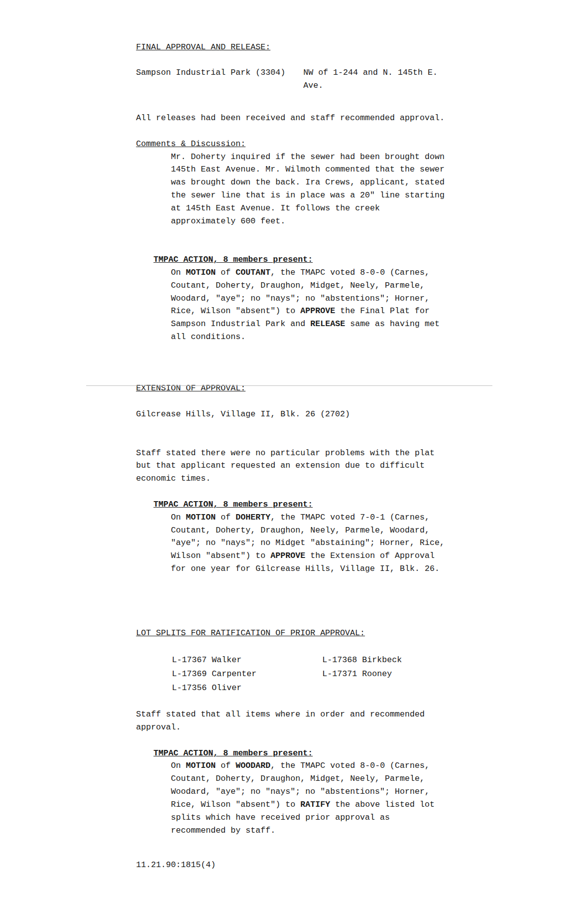FINAL APPROVAL AND RELEASE:
Sampson Industrial Park (3304)
NW of 1-244 and N. 145th E. Ave.
All releases had been received and staff recommended approval.
Comments & Discussion:
Mr. Doherty inquired if the sewer had been brought down 145th East Avenue. Mr. Wilmoth commented that the sewer was brought down the back. Ira Crews, applicant, stated the sewer line that is in place was a 20" line starting at 145th East Avenue. It follows the creek approximately 600 feet.
TMPAC ACTION, 8 members present:
On MOTION of COUTANT, the TMAPC voted 8-0-0 (Carnes, Coutant, Doherty, Draughon, Midget, Neely, Parmele, Woodard, "aye"; no "nays"; no "abstentions"; Horner, Rice, Wilson "absent") to APPROVE the Final Plat for Sampson Industrial Park and RELEASE same as having met all conditions.
EXTENSION OF APPROVAL:
Gilcrease Hills, Village II, Blk. 26 (2702)
Staff stated there were no particular problems with the plat but that applicant requested an extension due to difficult economic times.
TMPAC ACTION, 8 members present:
On MOTION of DOHERTY, the TMAPC voted 7-0-1 (Carnes, Coutant, Doherty, Draughon, Neely, Parmele, Woodard, "aye"; no "nays"; no Midget "abstaining"; Horner, Rice, Wilson "absent") to APPROVE the Extension of Approval for one year for Gilcrease Hills, Village II, Blk. 26.
LOT SPLITS FOR RATIFICATION OF PRIOR APPROVAL:
| L-17367 Walker | L-17368 Birkbeck |
| L-17369 Carpenter | L-17371 Rooney |
| L-17356 Oliver | |
Staff stated that all items where in order and recommended approval.
TMPAC ACTION, 8 members present:
On MOTION of WOODARD, the TMAPC voted 8-0-0 (Carnes, Coutant, Doherty, Draughon, Midget, Neely, Parmele, Woodard, "aye"; no "nays"; no "abstentions"; Horner, Rice, Wilson "absent") to RATIFY the above listed lot splits which have received prior approval as recommended by staff.
11.21.90:1815(4)